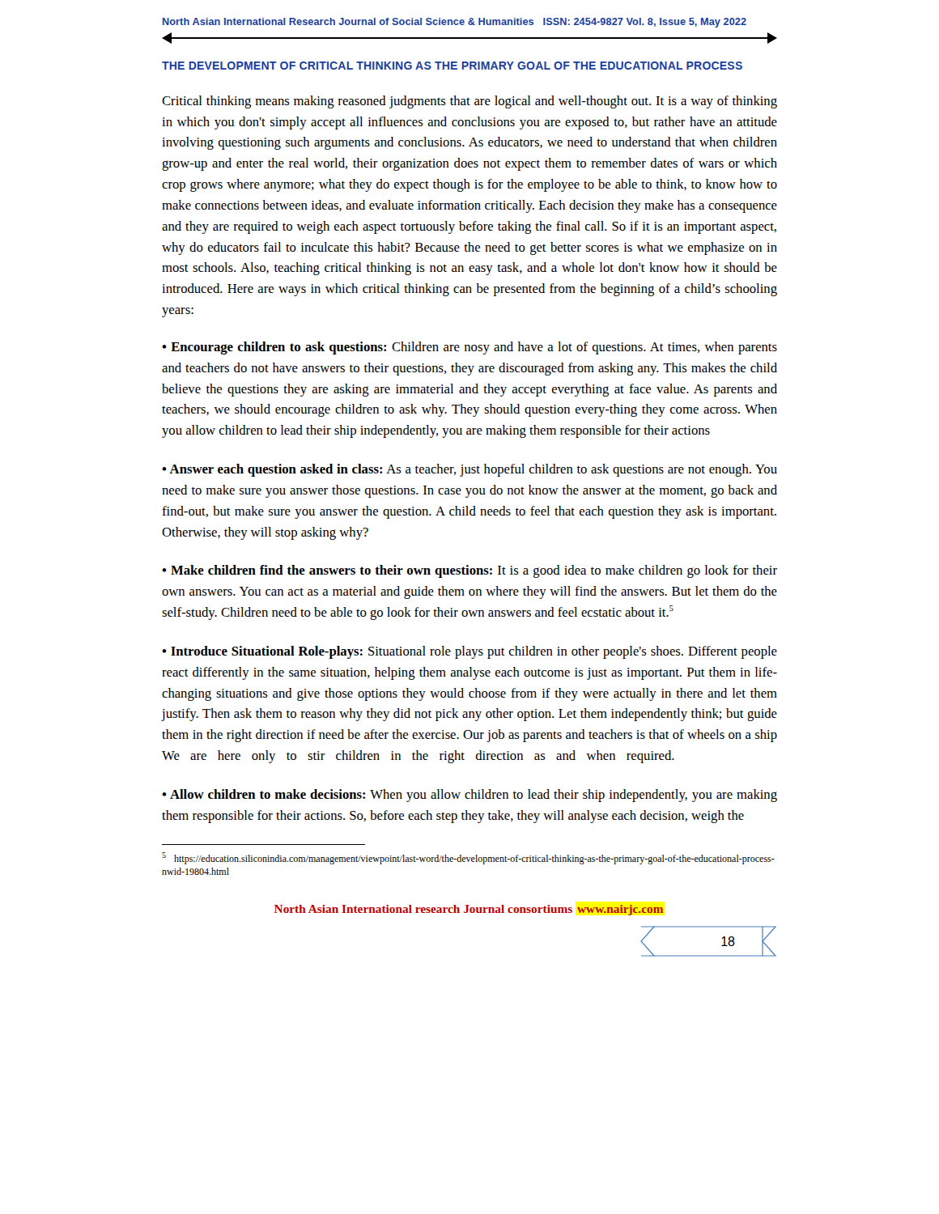North Asian International Research Journal of Social Science & Humanities ISSN: 2454-9827 Vol. 8, Issue 5, May 2022
The Development of Critical Thinking as the Primary Goal of the Educational Process
Critical thinking means making reasoned judgments that are logical and well-thought out. It is a way of thinking in which you don't simply accept all influences and conclusions you are exposed to, but rather have an attitude involving questioning such arguments and conclusions. As educators, we need to understand that when children grow-up and enter the real world, their organization does not expect them to remember dates of wars or which crop grows where anymore; what they do expect though is for the employee to be able to think, to know how to make connections between ideas, and evaluate information critically. Each decision they make has a consequence and they are required to weigh each aspect tortuously before taking the final call. So if it is an important aspect, why do educators fail to inculcate this habit? Because the need to get better scores is what we emphasize on in most schools. Also, teaching critical thinking is not an easy task, and a whole lot don't know how it should be introduced. Here are ways in which critical thinking can be presented from the beginning of a child’s schooling years:
• Encourage children to ask questions: Children are nosy and have a lot of questions. At times, when parents and teachers do not have answers to their questions, they are discouraged from asking any. This makes the child believe the questions they are asking are immaterial and they accept everything at face value. As parents and teachers, we should encourage children to ask why. They should question every-thing they come across. When you allow children to lead their ship independently, you are making them responsible for their actions
• Answer each question asked in class: As a teacher, just hopeful children to ask questions are not enough. You need to make sure you answer those questions. In case you do not know the answer at the moment, go back and find-out, but make sure you answer the question. A child needs to feel that each question they ask is important. Otherwise, they will stop asking why?
• Make children find the answers to their own questions: It is a good idea to make children go look for their own answers. You can act as a material and guide them on where they will find the answers. But let them do the self-study. Children need to be able to go look for their own answers and feel ecstatic about it.5
• Introduce Situational Role-plays: Situational role plays put children in other people's shoes. Different people react differently in the same situation, helping them analyse each outcome is just as important. Put them in life-changing situations and give those options they would choose from if they were actually in there and let them justify. Then ask them to reason why they did not pick any other option. Let them independently think; but guide them in the right direction if need be after the exercise. Our job as parents and teachers is that of wheels on a ship We are here only to stir children in the right direction as and when required.
• Allow children to make decisions: When you allow children to lead their ship independently, you are making them responsible for their actions. So, before each step they take, they will analyse each decision, weigh the
5 https://education.siliconindia.com/management/viewpoint/last-word/the-development-of-critical-thinking-as-the-primary-goal-of-the-educational-process-nwid-19804.html
North Asian International research Journal consortiums www.nairjc.com
18